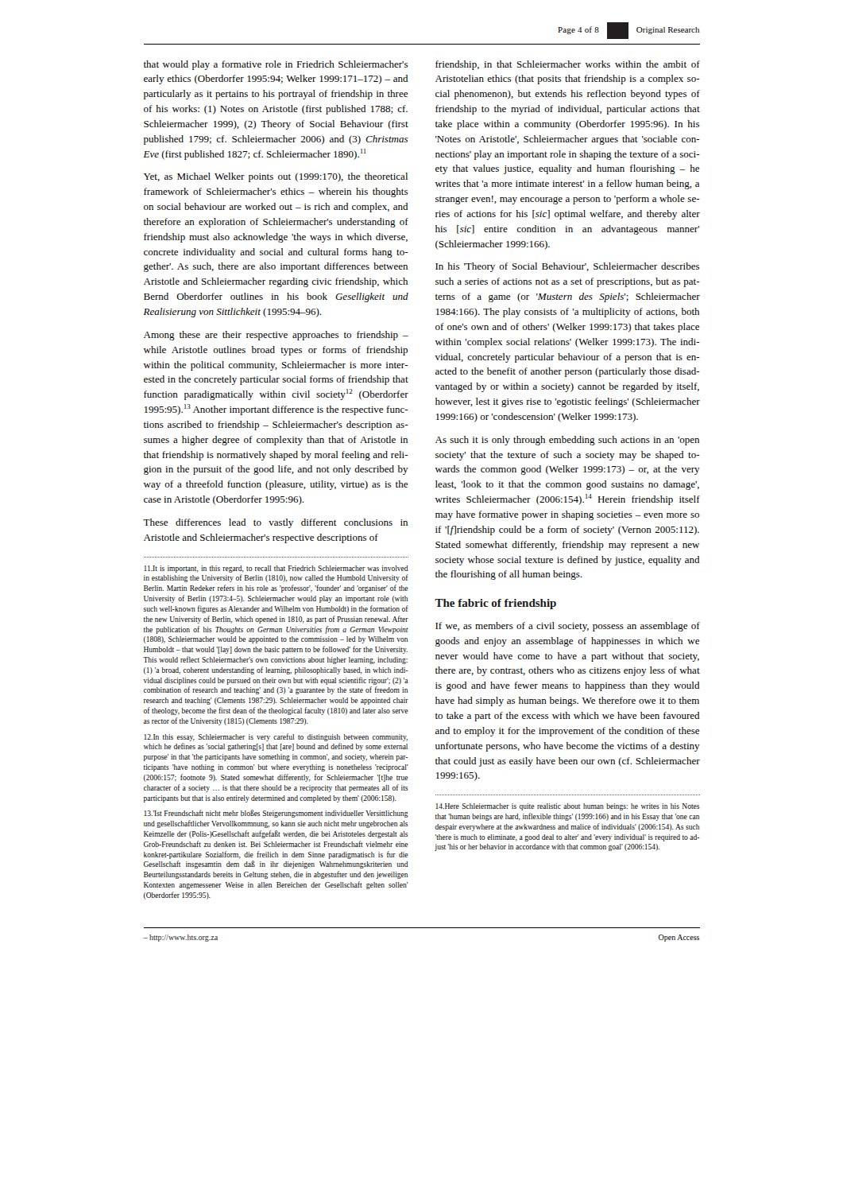Page 4 of 8 Original Research
that would play a formative role in Friedrich Schleiermacher's early ethics (Oberdorfer 1995:94; Welker 1999:171–172) – and particularly as it pertains to his portrayal of friendship in three of his works: (1) Notes on Aristotle (first published 1788; cf. Schleiermacher 1999), (2) Theory of Social Behaviour (first published 1799; cf. Schleiermacher 2006) and (3) Christmas Eve (first published 1827; cf. Schleiermacher 1890).11
Yet, as Michael Welker points out (1999:170), the theoretical framework of Schleiermacher's ethics – wherein his thoughts on social behaviour are worked out – is rich and complex, and therefore an exploration of Schleiermacher's understanding of friendship must also acknowledge 'the ways in which diverse, concrete individuality and social and cultural forms hang together'. As such, there are also important differences between Aristotle and Schleiermacher regarding civic friendship, which Bernd Oberdorfer outlines in his book Geselligkeit und Realisierung von Sittlichkeit (1995:94–96).
Among these are their respective approaches to friendship – while Aristotle outlines broad types or forms of friendship within the political community, Schleiermacher is more interested in the concretely particular social forms of friendship that function paradigmatically within civil society12 (Oberdorfer 1995:95).13 Another important difference is the respective functions ascribed to friendship – Schleiermacher's description assumes a higher degree of complexity than that of Aristotle in that friendship is normatively shaped by moral feeling and religion in the pursuit of the good life, and not only described by way of a threefold function (pleasure, utility, virtue) as is the case in Aristotle (Oberdorfer 1995:96).
These differences lead to vastly different conclusions in Aristotle and Schleiermacher's respective descriptions of
11. It is important, in this regard, to recall that Friedrich Schleiermacher was involved in establishing the University of Berlin (1810), now called the Humbold University of Berlin. Martin Redeker refers in his role as 'professor', 'founder' and 'organiser' of the University of Berlin (1973:4–5). Schleiermacher would play an important role (with such well-known figures as Alexander and Wilhelm von Humboldt) in the formation of the new University of Berlin, which opened in 1810, as part of Prussian renewal. After the publication of his Thoughts on German Universities from a German Viewpoint (1808), Schleiermacher would be appointed to the commission – led by Wilhelm von Humboldt – that would '[lay] down the basic pattern to be followed' for the University. This would reflect Schleiermacher's own convictions about higher learning, including: (1) 'a broad, coherent understanding of learning, philosophically based, in which individual disciplines could be pursued on their own but with equal scientific rigour'; (2) 'a combination of research and teaching' and (3) 'a guarantee by the state of freedom in research and teaching' (Clements 1987:29). Schleiermacher would be appointed chair of theology, become the first dean of the theological faculty (1810) and later also serve as rector of the University (1815) (Clements 1987:29).
12. In this essay, Schleiermacher is very careful to distinguish between community, which he defines as 'social gathering[s] that [are] bound and defined by some external purpose' in that 'the participants have something in common', and society, wherein participants 'have nothing in common' but where everything is nonetheless 'reciprocal' (2006:157; footnote 9). Stated somewhat differently, for Schleiermacher '[t]he true character of a society … is that there should be a reciprocity that permeates all of its participants but that is also entirely determined and completed by them' (2006:158).
13.'Ist Freundschaft nicht mehr bloßes Steigerungsmoment individueller Versittlichung und gesellschaftlicher Vervollkommnung, so kann sie auch nicht mehr ungebrochen als Keimzelle der (Polis-)Gesellschaft aufgefaßt werden, die bei Aristoteles dergestalt als Grob-Freundschaft zu denken ist. Bei Schleiermacher ist Freundschaft vielmehr eine konkret-partikulare Sozialform, die freilich in dem Sinne paradigmatisch is fur die Gesellschaft insgesamtin dem daß in ihr diejenigen Wahrnehmungskriterien und Beurteilungsstandards bereits in Geltung stehen, die in abgestufter und den jeweiligen Kontexten angemessener Weise in allen Bereichen der Gesellschaft gelten sollen' (Oberdorfer 1995:95).
friendship, in that Schleiermacher works within the ambit of Aristotelian ethics (that posits that friendship is a complex social phenomenon), but extends his reflection beyond types of friendship to the myriad of individual, particular actions that take place within a community (Oberdorfer 1995:96). In his 'Notes on Aristotle', Schleiermacher argues that 'sociable connections' play an important role in shaping the texture of a society that values justice, equality and human flourishing – he writes that 'a more intimate interest' in a fellow human being, a stranger even!, may encourage a person to 'perform a whole series of actions for his [sic] optimal welfare, and thereby alter his [sic] entire condition in an advantageous manner' (Schleiermacher 1999:166).
In his 'Theory of Social Behaviour', Schleiermacher describes such a series of actions not as a set of prescriptions, but as patterns of a game (or 'Mustern des Spiels'; Schleiermacher 1984:166). The play consists of 'a multiplicity of actions, both of one's own and of others' (Welker 1999:173) that takes place within 'complex social relations' (Welker 1999:173). The individual, concretely particular behaviour of a person that is enacted to the benefit of another person (particularly those disadvantaged by or within a society) cannot be regarded by itself, however, lest it gives rise to 'egotistic feelings' (Schleiermacher 1999:166) or 'condescension' (Welker 1999:173).
As such it is only through embedding such actions in an 'open society' that the texture of such a society may be shaped towards the common good (Welker 1999:173) – or, at the very least, 'look to it that the common good sustains no damage', writes Schleiermacher (2006:154).14 Herein friendship itself may have formative power in shaping societies – even more so if '[f]riendship could be a form of society' (Vernon 2005:112). Stated somewhat differently, friendship may represent a new society whose social texture is defined by justice, equality and the flourishing of all human beings.
The fabric of friendship
If we, as members of a civil society, possess an assemblage of goods and enjoy an assemblage of happinesses in which we never would have come to have a part without that society, there are, by contrast, others who as citizens enjoy less of what is good and have fewer means to happiness than they would have had simply as human beings. We therefore owe it to them to take a part of the excess with which we have been favoured and to employ it for the improvement of the condition of these unfortunate persons, who have become the victims of a destiny that could just as easily have been our own (cf. Schleiermacher 1999:165).
14. Here Schleiermacher is quite realistic about human beings: he writes in his Notes that 'human beings are hard, inflexible things' (1999:166) and in his Essay that 'one can despair everywhere at the awkwardness and malice of individuals' (2006:154). As such 'there is much to eliminate, a good deal to alter' and 'every individual' is required to adjust 'his or her behavior in accordance with that common goal' (2006:154).
– http://www.hts.org.za Open Access